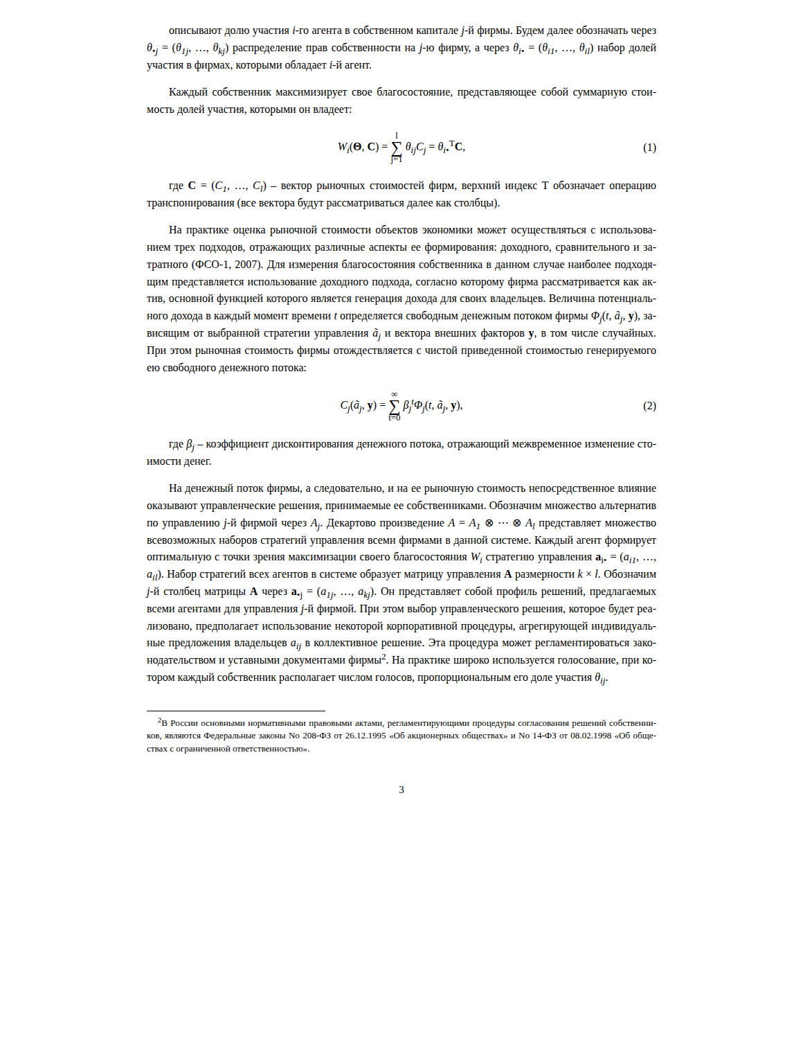описывают долю участия i-го агента в собственном капитале j-й фирмы. Будем далее обозначать через θ•j = (θ1j, …, θkj) распределение прав собственности на j-ю фирму, а через θi• = (θi1, …, θil) набор долей участия в фирмах, которыми обладает i-й агент.
Каждый собственник максимизирует свое благосостояние, представляющее собой суммарную стоимость долей участия, которыми он владеет:
Wi(Θ, C) = l ∑ j=1 θijCj = θi•T C, (1)
где C = (C1, …, Cl) – вектор рыночных стоимостей фирм, верхний индекс T обозначает операцию транспонирования (все вектора будут рассматриваться далее как столбцы).
На практике оценка рыночной стоимости объектов экономики может осуществляться с использованием трех подходов, отражающих различные аспекты ее формирования: доходного, сравнительного и затратного (ФСО-1, 2007). Для измерения благосостояния собственника в данном случае наиболее подходящим представляется использование доходного подхода, согласно которому фирма рассматривается как актив, основной функцией которого является генерация дохода для своих владельцев. Величина потенциального дохода в каждый момент времени t определяется свободным денежным потоком фирмы Φj(t, ãj, y), зависящим от выбранной стратегии управления ãj и вектора внешних факторов y, в том числе случайных. При этом рыночная стоимость фирмы отождествляется с чистой приведенной стоимостью генерируемого ею свободного денежного потока:
Cj(ãj, y) = ∞ ∑ t=0 βjtΦj(t, ãj, y), (2)
где βj – коэффициент дисконтирования денежного потока, отражающий межвременное изменение стоимости денег.
На денежный поток фирмы, а следовательно, и на ее рыночную стоимость непосредственное влияние оказывают управленческие решения, принимаемые ее собственниками. Обозначим множество альтернатив по управлению j-й фирмой через Aj. Декартово произведение A = A1 ⊗ ⋯ ⊗ Al представляет множество всевозможных наборов стратегий управления всеми фирмами в данной системе. Каждый агент формирует оптимальную с точки зрения максимизации своего благосостояния Wi стратегию управления ai• = (ai1, …, ail). Набор стратегий всех агентов в системе образует матрицу управления A размерности k × l. Обозначим j-й столбец матрицы A через a•j = (a1j, …, akj). Он представляет собой профиль решений, предлагаемых всеми агентами для управления j-й фирмой. При этом выбор управленческого решения, которое будет реализовано, предполагает использование некоторой корпоративной процедуры, агрегирующей индивидуальные предложения владельцев aij в коллективное решение. Эта процедура может регламентироваться законодательством и уставными документами фирмы2. На практике широко используется голосование, при котором каждый собственник располагает числом голосов, пропорциональным его доле участия θij.
2В России основными нормативными правовыми актами, регламентирующими процедуры согласования решений собственников, являются Федеральные законы No 208-ФЗ от 26.12.1995 «Об акционерных обществах» и No 14-ФЗ от 08.02.1998 «Об обществах с ограниченной ответственностью».
3